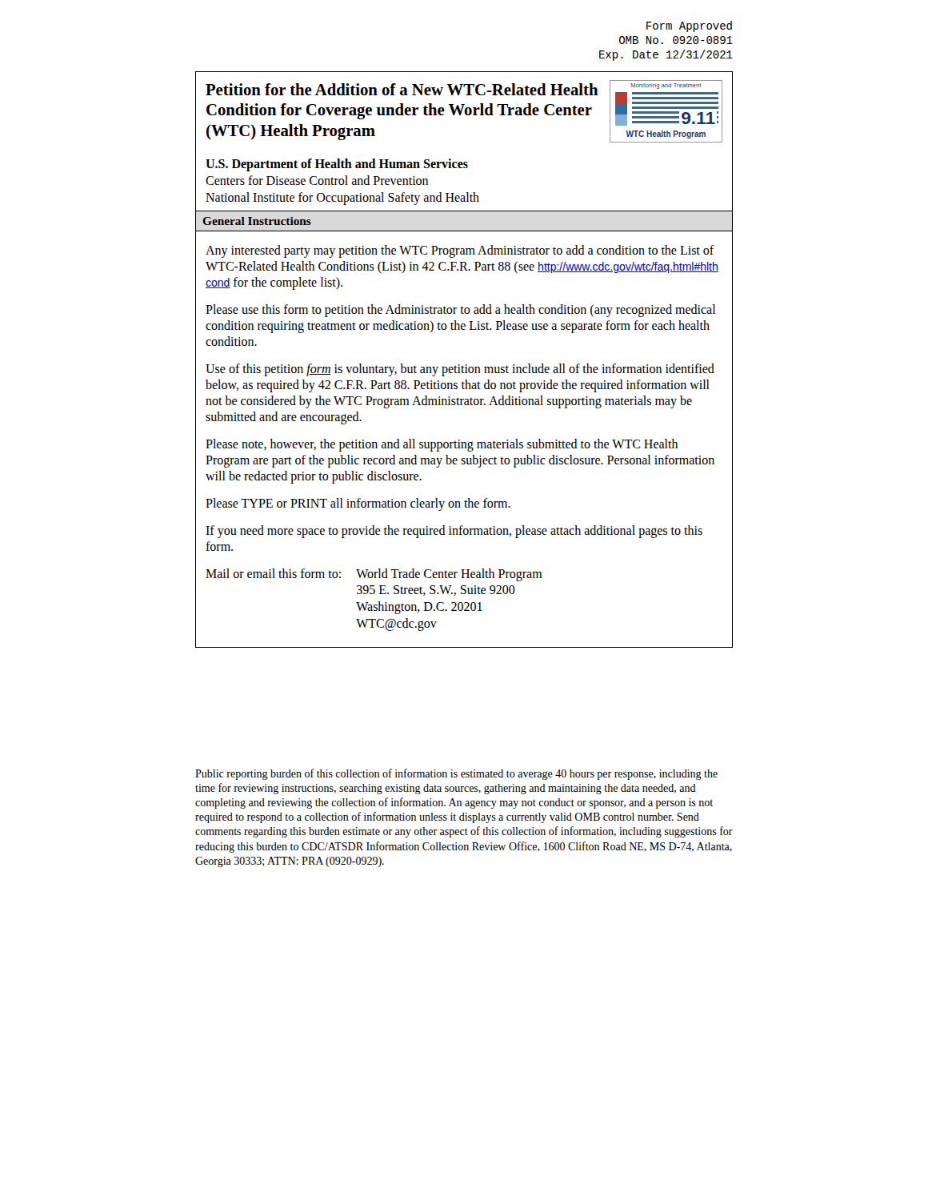Form Approved
OMB No. 0920-0891
Exp. Date 12/31/2021
Monitoring and Treatment
9.11
WTC Health Program
Petition for the Addition of a New WTC-Related Health Condition for Coverage under the World Trade Center (WTC) Health Program
U.S. Department of Health and Human Services
Centers for Disease Control and Prevention
National Institute for Occupational Safety and Health
General Instructions
Any interested party may petition the WTC Program Administrator to add a condition to the List of WTC-Related Health Conditions (List) in 42 C.F.R. Part 88 (see http://www.cdc.gov/wtc/faq.html#hlthcond for the complete list).
Please use this form to petition the Administrator to add a health condition (any recognized medical condition requiring treatment or medication) to the List. Please use a separate form for each health condition.
Use of this petition form is voluntary, but any petition must include all of the information identified below, as required by 42 C.F.R. Part 88. Petitions that do not provide the required information will not be considered by the WTC Program Administrator. Additional supporting materials may be submitted and are encouraged.
Please note, however, the petition and all supporting materials submitted to the WTC Health Program are part of the public record and may be subject to public disclosure. Personal information will be redacted prior to public disclosure.
Please TYPE or PRINT all information clearly on the form.
If you need more space to provide the required information, please attach additional pages to this form.
Mail or email this form to:
World Trade Center Health Program
395 E. Street, S.W., Suite 9200
Washington, D.C. 20201
WTC@cdc.gov
Public reporting burden of this collection of information is estimated to average 40 hours per response, including the time for reviewing instructions, searching existing data sources, gathering and maintaining the data needed, and completing and reviewing the collection of information. An agency may not conduct or sponsor, and a person is not required to respond to a collection of information unless it displays a currently valid OMB control number. Send comments regarding this burden estimate or any other aspect of this collection of information, including suggestions for reducing this burden to CDC/ATSDR Information Collection Review Office, 1600 Clifton Road NE, MS D-74, Atlanta, Georgia 30333; ATTN: PRA (0920-0929).